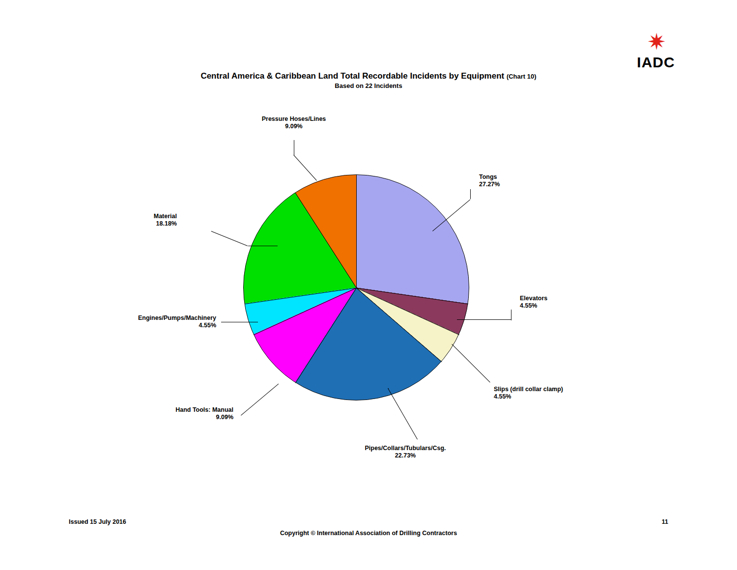✷
IADC
Central America & Caribbean Land Total Recordable Incidents by Equipment (Chart 10)
Based on 22 Incidents
Pressure Hoses/Lines
9.09%
Tongs
27.27%
Material
18.18%
Engines/Pumps/Machinery
4.55%
Hand Tools: Manual
9.09%
Pipes/Collars/Tubulars/Csg.
22.73%
Slips (drill collar clamp)
4.55%
Elevators
4.55%
Issued 15 July 2016
11
Copyright © International Association of Drilling Contractors